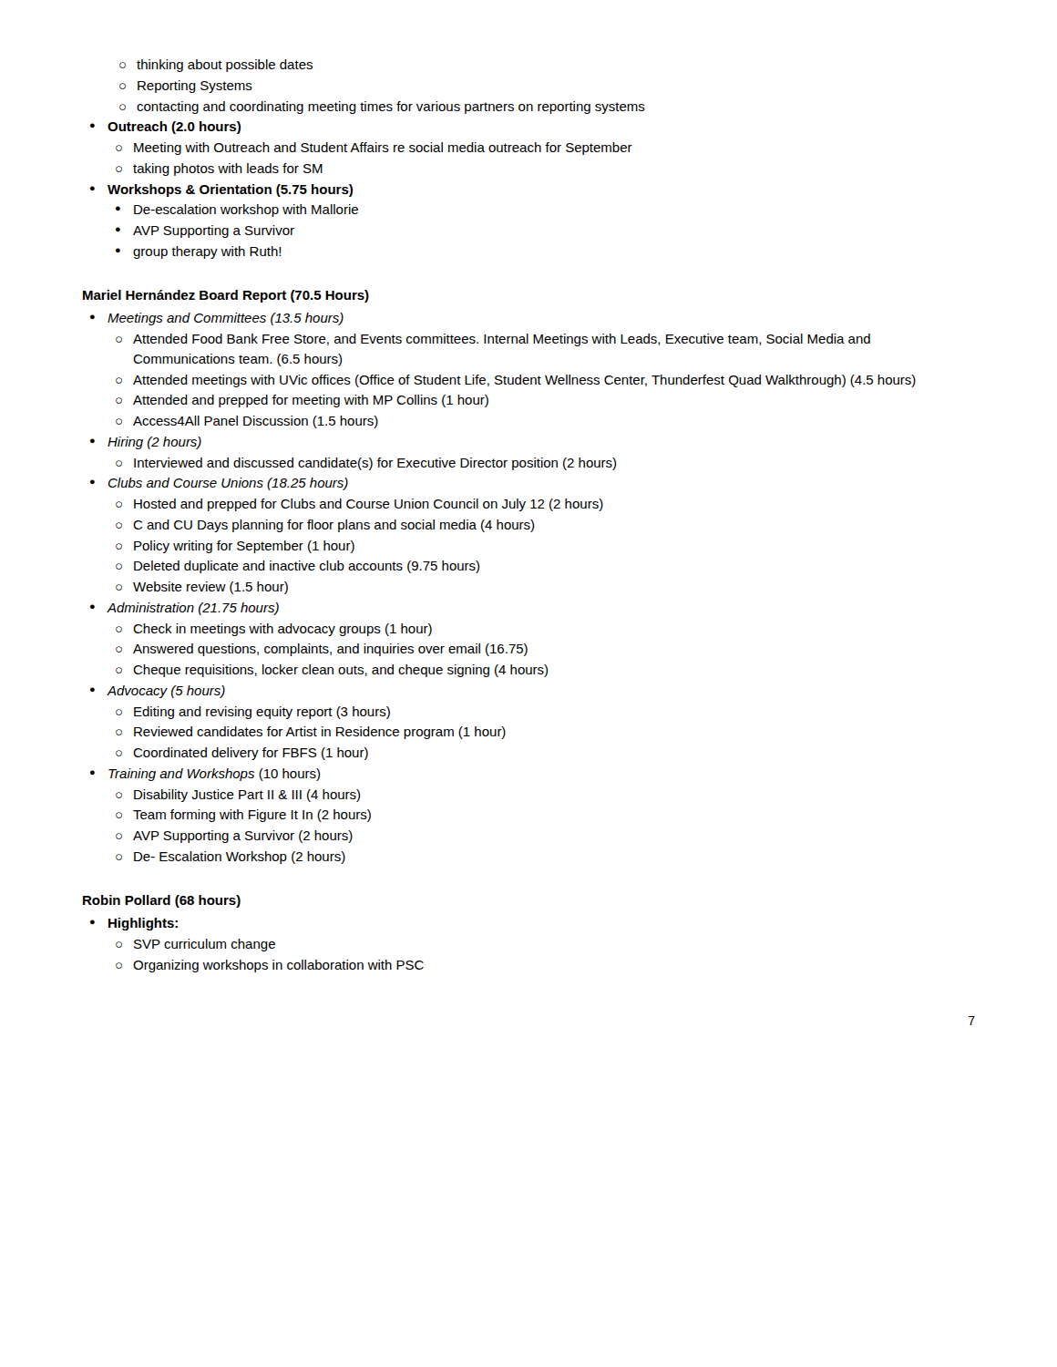thinking about possible dates
Reporting Systems
contacting and coordinating meeting times for various partners on reporting systems
Outreach (2.0 hours)
Meeting with Outreach and Student Affairs re social media outreach for September
taking photos with leads for SM
Workshops & Orientation (5.75 hours)
De-escalation workshop with Mallorie
AVP Supporting a Survivor
group therapy with Ruth!
Mariel Hernández Board Report (70.5 Hours)
Meetings and Committees (13.5 hours)
Attended Food Bank Free Store, and Events committees. Internal Meetings with Leads, Executive team, Social Media and Communications team. (6.5 hours)
Attended meetings with UVic offices (Office of Student Life, Student Wellness Center, Thunderfest Quad Walkthrough) (4.5 hours)
Attended and prepped for meeting with MP Collins (1 hour)
Access4All Panel Discussion (1.5 hours)
Hiring (2 hours)
Interviewed and discussed candidate(s) for Executive Director position (2 hours)
Clubs and Course Unions (18.25 hours)
Hosted and prepped for Clubs and Course Union Council on July 12 (2 hours)
C and CU Days planning for floor plans and social media (4 hours)
Policy writing for September (1 hour)
Deleted duplicate and inactive club accounts (9.75 hours)
Website review (1.5 hour)
Administration (21.75 hours)
Check in meetings with advocacy groups (1 hour)
Answered questions, complaints, and inquiries over email (16.75)
Cheque requisitions, locker clean outs, and cheque signing (4 hours)
Advocacy (5 hours)
Editing and revising equity report (3 hours)
Reviewed candidates for Artist in Residence program (1 hour)
Coordinated delivery for FBFS (1 hour)
Training and Workshops (10 hours)
Disability Justice Part II & III (4 hours)
Team forming with Figure It In (2 hours)
AVP Supporting a Survivor (2 hours)
De- Escalation Workshop (2 hours)
Robin Pollard (68 hours)
Highlights:
SVP curriculum change
Organizing workshops in collaboration with PSC
7